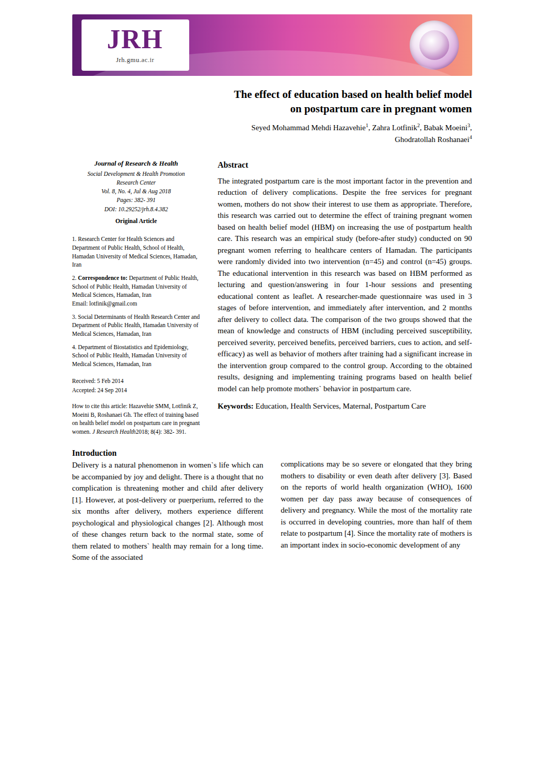JRH
Jrh.gmu.ac.ir
The effect of education based on health belief model
on postpartum care in pregnant women
Seyed Mohammad Mehdi Hazavehie1, Zahra Lotfinik2, Babak Moeini3,
Ghodratollah Roshanaei4
Journal of Research & Health
Social Development & Health Promotion
Research Center
Vol. 8, No. 4, Jul & Aug 2018
Pages: 382- 391
DOI: 10.29252/jrh.8.4.382
Original Article
1. Research Center for Health Sciences and Department of Public Health, School of Health, Hamadan University of Medical Sciences, Hamadan, Iran
2. Correspondence to: Department of Public Health, School of Public Health, Hamadan University of Medical Sciences, Hamadan, Iran
Email: lotfinik@gmail.com
3. Social Determinants of Health Research Center and Department of Public Health, Hamadan University of Medical Sciences, Hamadan, Iran
4. Department of Biostatistics and Epidemiology, School of Public Health, Hamadan University of Medical Sciences, Hamadan, Iran
Received: 5 Feb 2014
Accepted: 24 Sep 2014
How to cite this article: Hazavehie SMM, Lotfinik Z, Moeini B, Roshanaei Gh. The effect of training based on health belief model on postpartum care in pregnant women. J Research Health2018; 8(4): 382- 391.
Abstract
The integrated postpartum care is the most important factor in the prevention and reduction of delivery complications. Despite the free services for pregnant women, mothers do not show their interest to use them as appropriate. Therefore, this research was carried out to determine the effect of training pregnant women based on health belief model (HBM) on increasing the use of postpartum health care. This research was an empirical study (before-after study) conducted on 90 pregnant women referring to healthcare centers of Hamadan. The participants were randomly divided into two intervention (n=45) and control (n=45) groups. The educational intervention in this research was based on HBM performed as lecturing and question/answering in four 1-hour sessions and presenting educational content as leaflet. A researcher-made questionnaire was used in 3 stages of before intervention, and immediately after intervention, and 2 months after delivery to collect data. The comparison of the two groups showed that the mean of knowledge and constructs of HBM (including perceived susceptibility, perceived severity, perceived benefits, perceived barriers, cues to action, and self-efficacy) as well as behavior of mothers after training had a significant increase in the intervention group compared to the control group. According to the obtained results, designing and implementing training programs based on health belief model can help promote mothers` behavior in postpartum care.
Keywords: Education, Health Services, Maternal, Postpartum Care
Introduction
Delivery is a natural phenomenon in women`s life which can be accompanied by joy and delight. There is a thought that no complication is threatening mother and child after delivery [1]. However, at post-delivery or puerperium, referred to the six months after delivery, mothers experience different psychological and physiological changes [2]. Although most of these changes return back to the normal state, some of them related to mothers` health may remain for a long time. Some of the associated
complications may be so severe or elongated that they bring mothers to disability or even death after delivery [3]. Based on the reports of world health organization (WHO), 1600 women per day pass away because of consequences of delivery and pregnancy. While the most of the mortality rate is occurred in developing countries, more than half of them relate to postpartum [4]. Since the mortality rate of mothers is an important index in socio-economic development of any